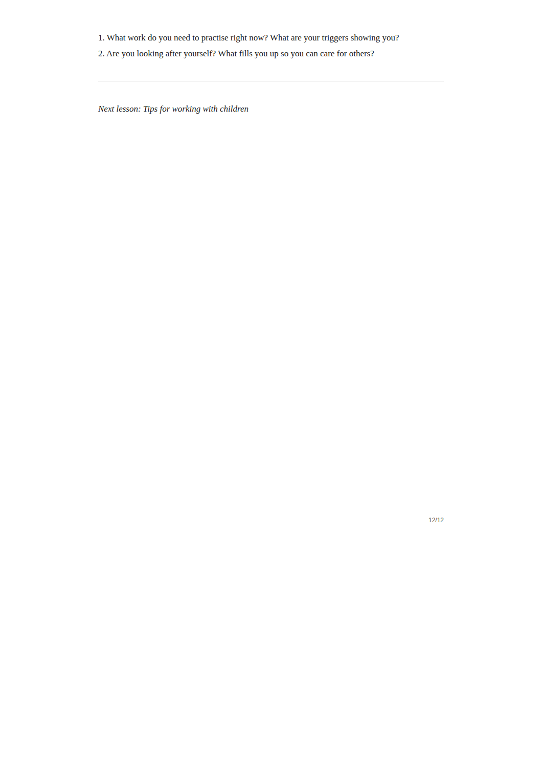1. What work do you need to practise right now? What are your triggers showing you?
2. Are you looking after yourself? What fills you up so you can care for others?
Next lesson: Tips for working with children
12/12